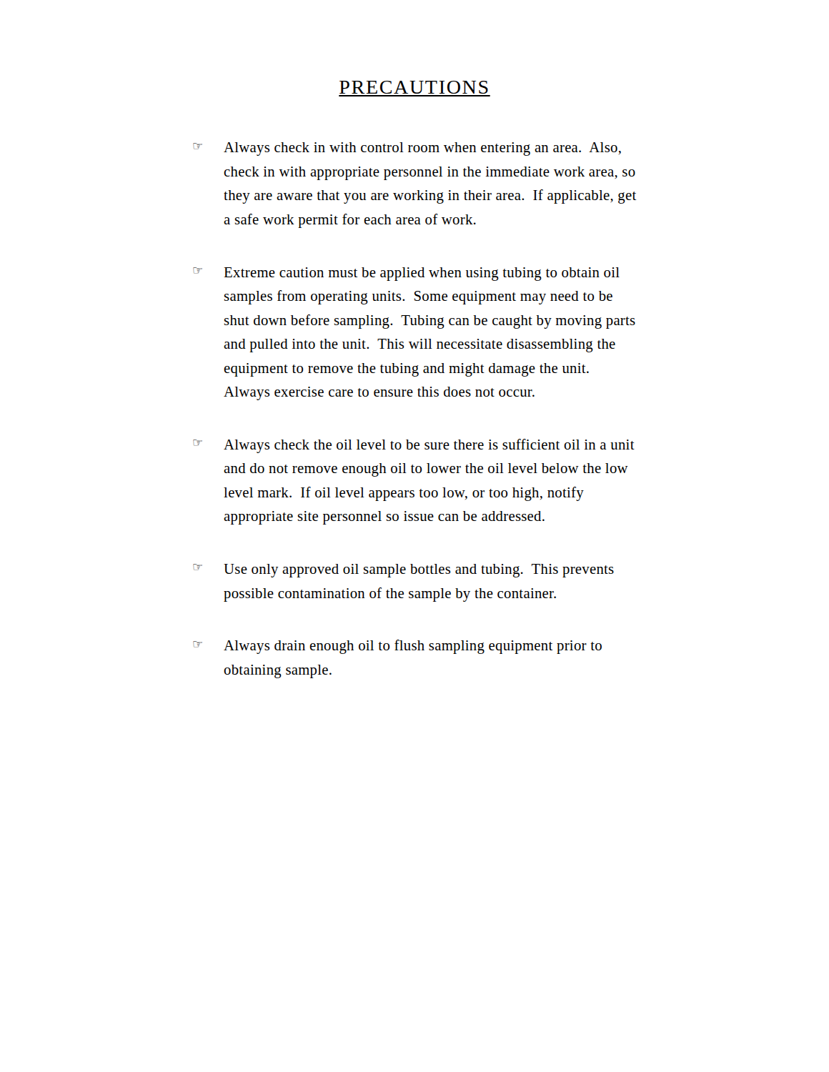PRECAUTIONS
Always check in with control room when entering an area. Also, check in with appropriate personnel in the immediate work area, so they are aware that you are working in their area. If applicable, get a safe work permit for each area of work.
Extreme caution must be applied when using tubing to obtain oil samples from operating units. Some equipment may need to be shut down before sampling. Tubing can be caught by moving parts and pulled into the unit. This will necessitate disassembling the equipment to remove the tubing and might damage the unit. Always exercise care to ensure this does not occur.
Always check the oil level to be sure there is sufficient oil in a unit and do not remove enough oil to lower the oil level below the low level mark. If oil level appears too low, or too high, notify appropriate site personnel so issue can be addressed.
Use only approved oil sample bottles and tubing. This prevents possible contamination of the sample by the container.
Always drain enough oil to flush sampling equipment prior to obtaining sample.